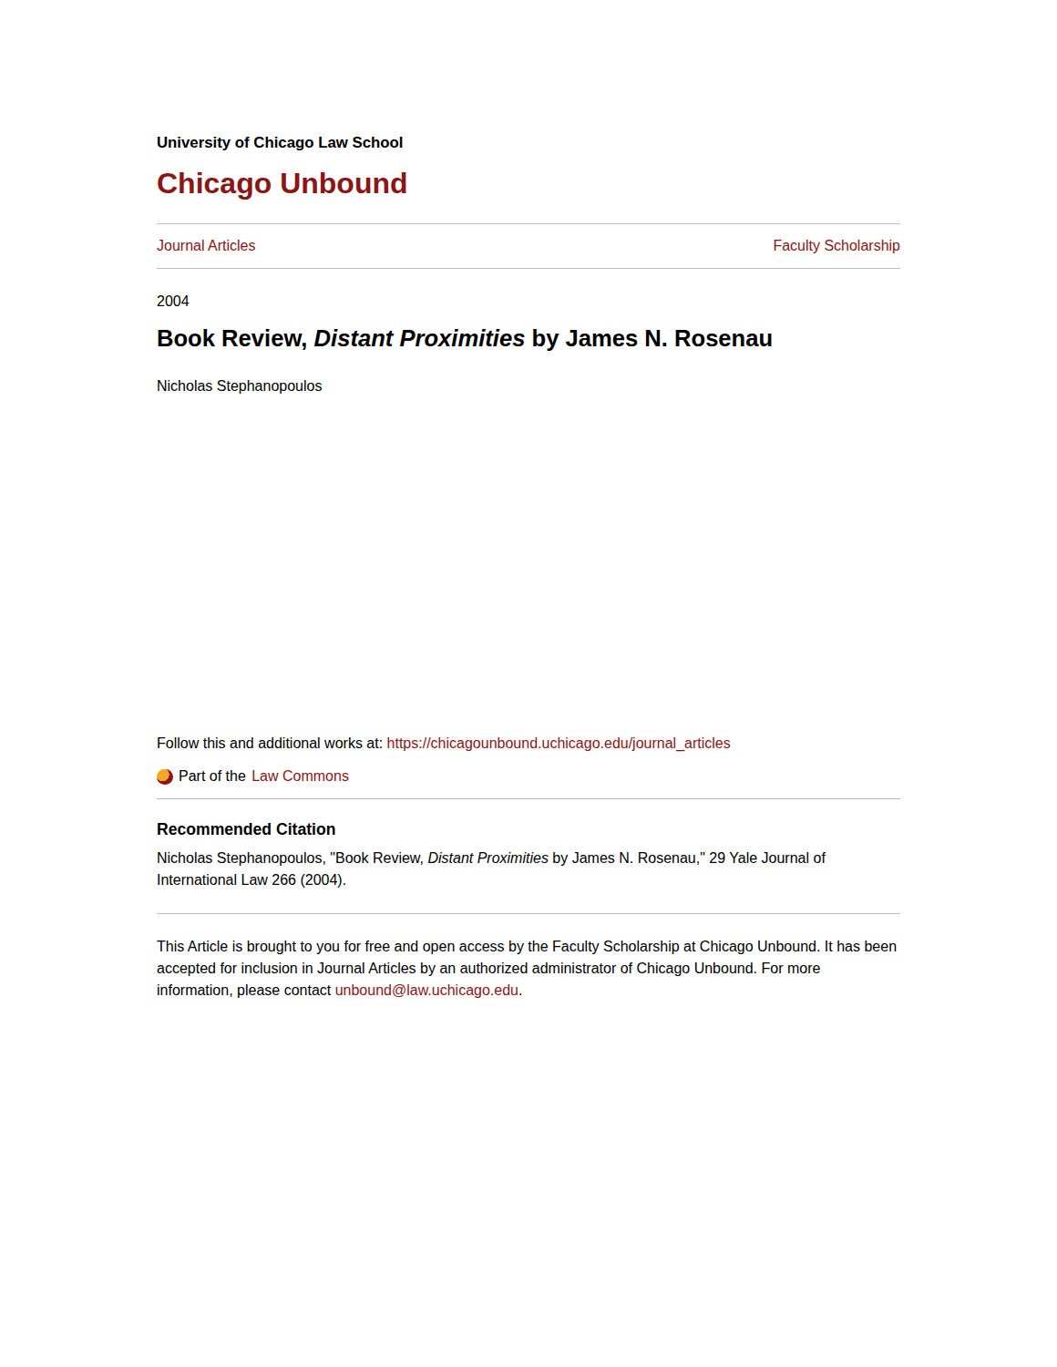University of Chicago Law School
Chicago Unbound
Journal Articles
Faculty Scholarship
2004
Book Review, Distant Proximities by James N. Rosenau
Nicholas Stephanopoulos
Follow this and additional works at: https://chicagounbound.uchicago.edu/journal_articles
Part of the Law Commons
Recommended Citation
Nicholas Stephanopoulos, "Book Review, Distant Proximities by James N. Rosenau," 29 Yale Journal of International Law 266 (2004).
This Article is brought to you for free and open access by the Faculty Scholarship at Chicago Unbound. It has been accepted for inclusion in Journal Articles by an authorized administrator of Chicago Unbound. For more information, please contact unbound@law.uchicago.edu.